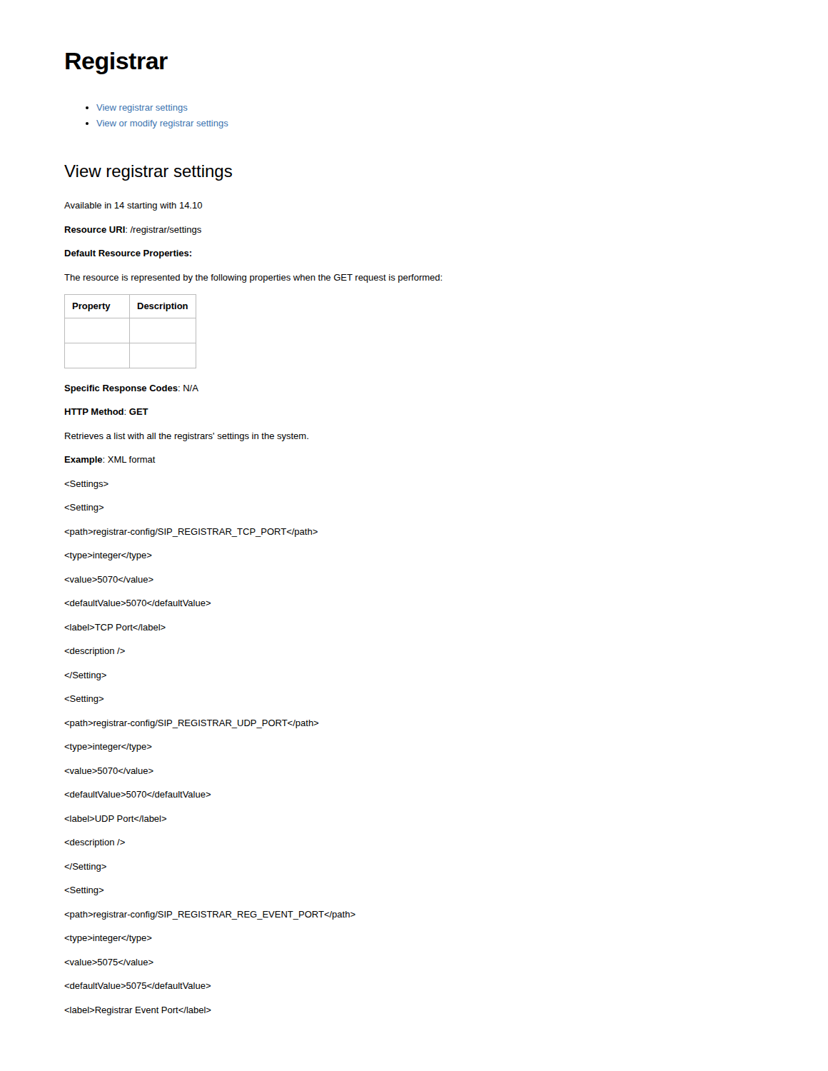Registrar
View registrar settings
View or modify registrar settings
View registrar settings
Available in 14 starting with 14.10
Resource URI: /registrar/settings
Default Resource Properties:
The resource is represented by the following properties when the GET request is performed:
| Property | Description |
| --- | --- |
Specific Response Codes: N/A
HTTP Method: GET
Retrieves a list with all the registrars' settings in the system.
Example: XML format
<Settings>
<Setting>
<path>registrar-config/SIP_REGISTRAR_TCP_PORT</path>
<type>integer</type>
<value>5070</value>
<defaultValue>5070</defaultValue>
<label>TCP Port</label>
<description />
</Setting>
<Setting>
<path>registrar-config/SIP_REGISTRAR_UDP_PORT</path>
<type>integer</type>
<value>5070</value>
<defaultValue>5070</defaultValue>
<label>UDP Port</label>
<description />
</Setting>
<Setting>
<path>registrar-config/SIP_REGISTRAR_REG_EVENT_PORT</path>
<type>integer</type>
<value>5075</value>
<defaultValue>5075</defaultValue>
<label>Registrar Event Port</label>